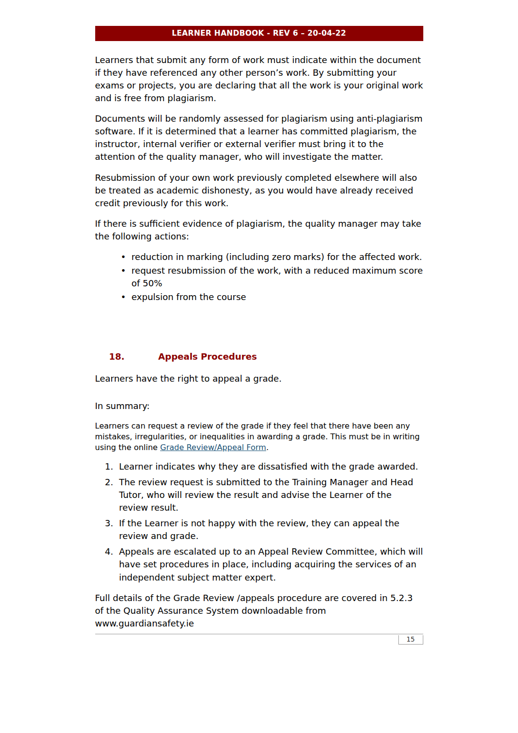LEARNER HANDBOOK - REV 6 – 20-04-22
Learners that submit any form of work must indicate within the document if they have referenced any other person’s work. By submitting your exams or projects, you are declaring that all the work is your original work and is free from plagiarism.
Documents will be randomly assessed for plagiarism using anti-plagiarism software. If it is determined that a learner has committed plagiarism, the instructor, internal verifier or external verifier must bring it to the attention of the quality manager, who will investigate the matter.
Resubmission of your own work previously completed elsewhere will also be treated as academic dishonesty, as you would have already received credit previously for this work.
If there is sufficient evidence of plagiarism, the quality manager may take the following actions:
reduction in marking (including zero marks) for the affected work.
request resubmission of the work, with a reduced maximum score of 50%
expulsion from the course
18. Appeals Procedures
Learners have the right to appeal a grade.
In summary:
Learners can request a review of the grade if they feel that there have been any mistakes, irregularities, or inequalities in awarding a grade. This must be in writing using the online Grade Review/Appeal Form.
Learner indicates why they are dissatisfied with the grade awarded.
The review request is submitted to the Training Manager and Head Tutor, who will review the result and advise the Learner of the review result.
If the Learner is not happy with the review, they can appeal the review and grade.
Appeals are escalated up to an Appeal Review Committee, which will have set procedures in place, including acquiring the services of an independent subject matter expert.
Full details of the Grade Review /appeals procedure are covered in 5.2.3 of the Quality Assurance System downloadable from www.guardiansafety.ie
15